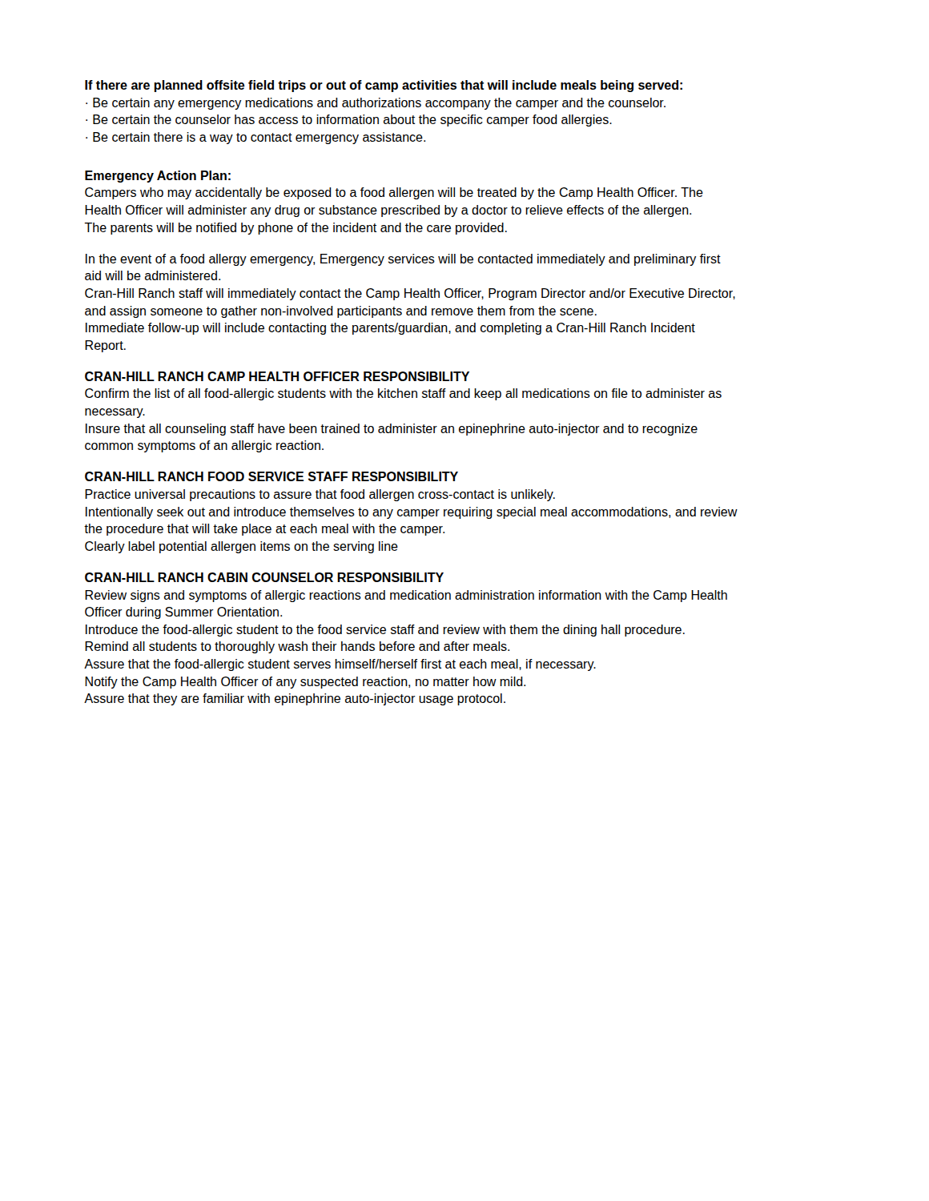If there are planned offsite field trips or out of camp activities that will include meals being served:
· Be certain any emergency medications and authorizations accompany the camper and the counselor.
· Be certain the counselor has access to information about the specific camper food allergies.
· Be certain there is a way to contact emergency assistance.
Emergency Action Plan:
Campers who may accidentally be exposed to a food allergen will be treated by the Camp Health Officer. The Health Officer will administer any drug or substance prescribed by a doctor to relieve effects of the allergen.
The parents will be notified by phone of the incident and the care provided.
In the event of a food allergy emergency, Emergency services will be contacted immediately and preliminary first aid will be administered.
Cran-Hill Ranch staff will immediately contact the Camp Health Officer, Program Director and/or Executive Director, and assign someone to gather non-involved participants and remove them from the scene.
Immediate follow-up will include contacting the parents/guardian, and completing a Cran-Hill Ranch Incident Report.
CRAN-HILL RANCH CAMP HEALTH OFFICER RESPONSIBILITY
Confirm the list of all food-allergic students with the kitchen staff and keep all medications on file to administer as necessary.
Insure that all counseling staff have been trained to administer an epinephrine auto-injector and to recognize common symptoms of an allergic reaction.
CRAN-HILL RANCH FOOD SERVICE STAFF RESPONSIBILITY
Practice universal precautions to assure that food allergen cross-contact is unlikely.
Intentionally seek out and introduce themselves to any camper requiring special meal accommodations, and review the procedure that will take place at each meal with the camper.
Clearly label potential allergen items on the serving line
CRAN-HILL RANCH CABIN COUNSELOR RESPONSIBILITY
Review signs and symptoms of allergic reactions and medication administration information with the Camp Health Officer during Summer Orientation.
Introduce the food-allergic student to the food service staff and review with them the dining hall procedure.
Remind all students to thoroughly wash their hands before and after meals.
Assure that the food-allergic student serves himself/herself first at each meal, if necessary.
Notify the Camp Health Officer of any suspected reaction, no matter how mild.
Assure that they are familiar with epinephrine auto-injector usage protocol.